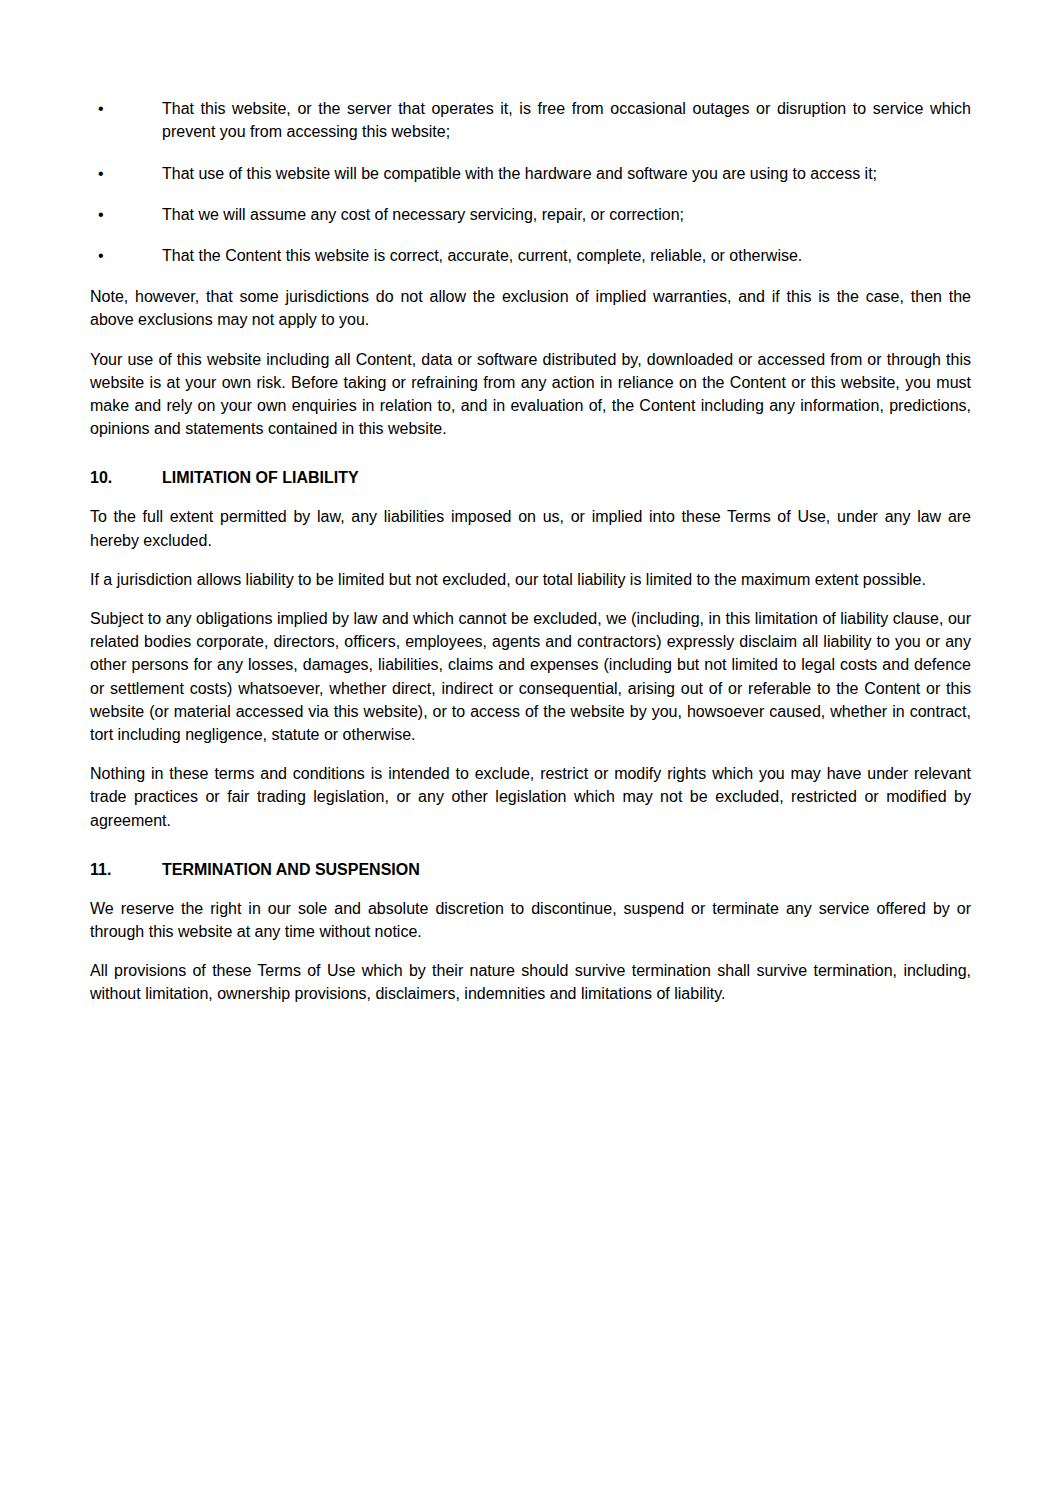That this website, or the server that operates it, is free from occasional outages or disruption to service which prevent you from accessing this website;
That use of this website will be compatible with the hardware and software you are using to access it;
That we will assume any cost of necessary servicing, repair, or correction;
That the Content this website is correct, accurate, current, complete, reliable, or otherwise.
Note, however, that some jurisdictions do not allow the exclusion of implied warranties, and if this is the case, then the above exclusions may not apply to you.
Your use of this website including all Content, data or software distributed by, downloaded or accessed from or through this website is at your own risk. Before taking or refraining from any action in reliance on the Content or this website, you must make and rely on your own enquiries in relation to, and in evaluation of, the Content including any information, predictions, opinions and statements contained in this website.
10. LIMITATION OF LIABILITY
To the full extent permitted by law, any liabilities imposed on us, or implied into these Terms of Use, under any law are hereby excluded.
If a jurisdiction allows liability to be limited but not excluded, our total liability is limited to the maximum extent possible.
Subject to any obligations implied by law and which cannot be excluded, we (including, in this limitation of liability clause, our related bodies corporate, directors, officers, employees, agents and contractors) expressly disclaim all liability to you or any other persons for any losses, damages, liabilities, claims and expenses (including but not limited to legal costs and defence or settlement costs) whatsoever, whether direct, indirect or consequential, arising out of or referable to the Content or this website (or material accessed via this website), or to access of the website by you, howsoever caused, whether in contract, tort including negligence, statute or otherwise.
Nothing in these terms and conditions is intended to exclude, restrict or modify rights which you may have under relevant trade practices or fair trading legislation, or any other legislation which may not be excluded, restricted or modified by agreement.
11. TERMINATION AND SUSPENSION
We reserve the right in our sole and absolute discretion to discontinue, suspend or terminate any service offered by or through this website at any time without notice.
All provisions of these Terms of Use which by their nature should survive termination shall survive termination, including, without limitation, ownership provisions, disclaimers, indemnities and limitations of liability.